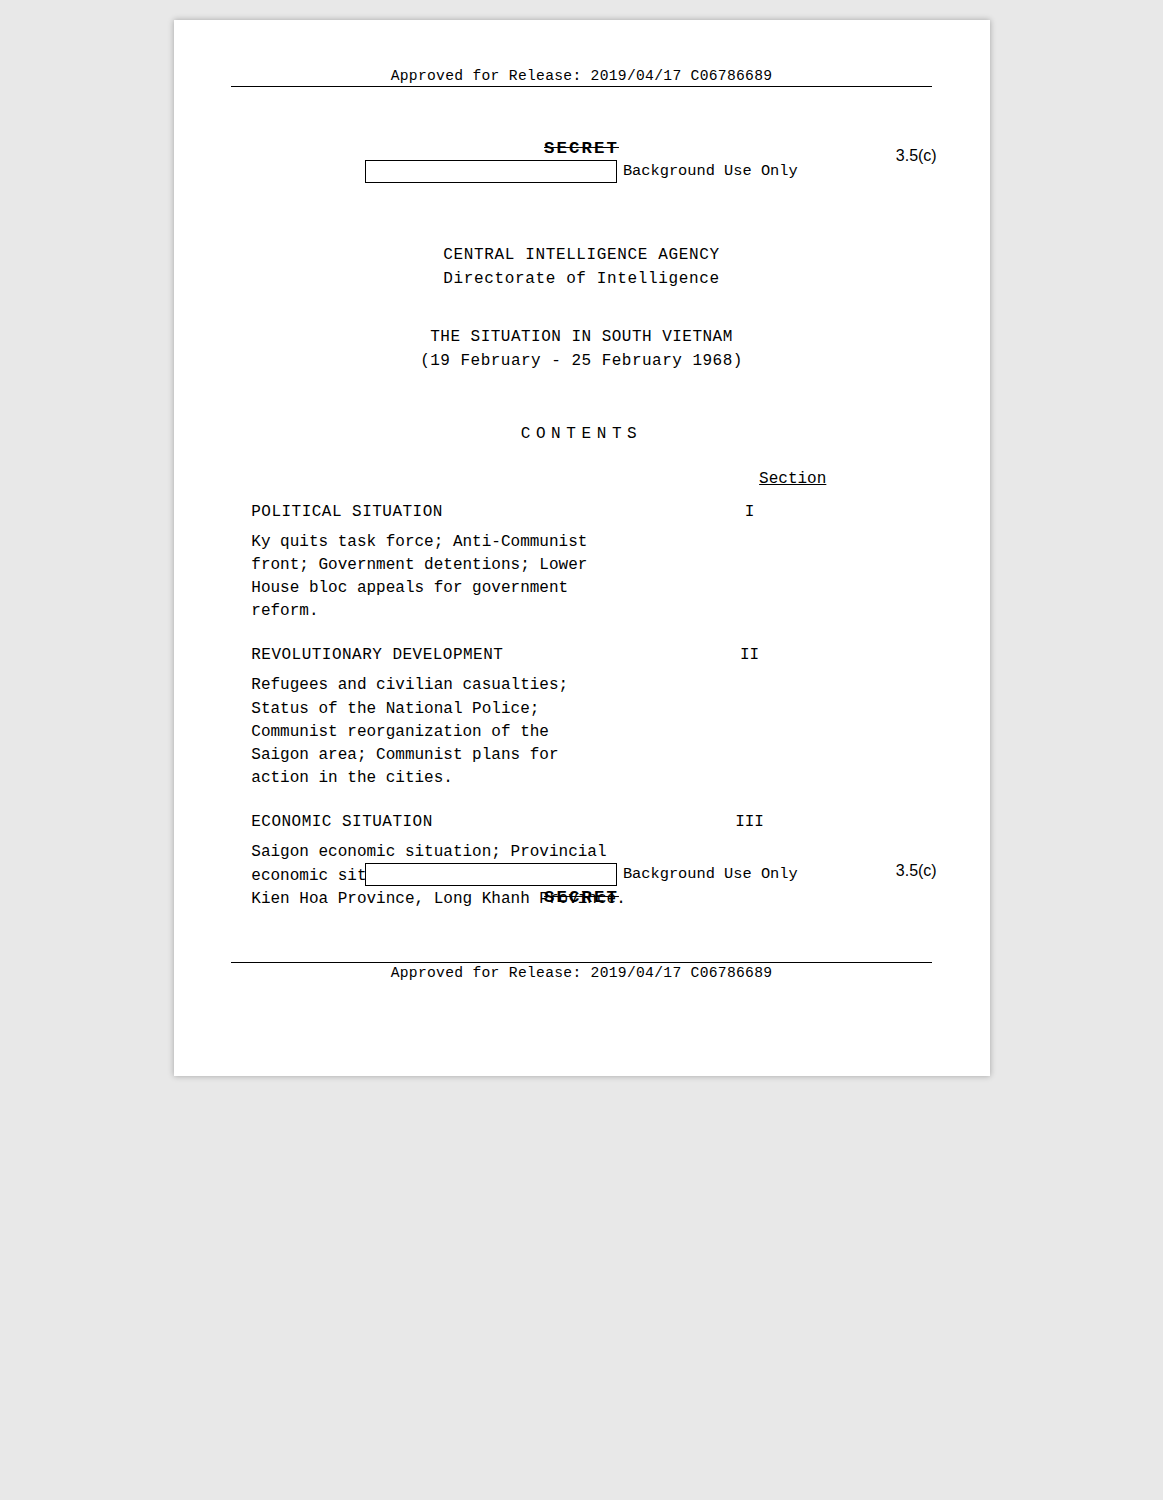Approved for Release: 2019/04/17 C06786689
3.5(c)
SECRET
Background Use Only
CENTRAL INTELLIGENCE AGENCY
Directorate of Intelligence
THE SITUATION IN SOUTH VIETNAM
(19 February - 25 February 1968)
CONTENTS
| | Section |
| POLITICAL SITUATION Ky quits task force; Anti-Communist front; Government detentions; Lower House bloc appeals for government reform. | I |
| REVOLUTIONARY DEVELOPMENT Refugees and civilian casualties; Status of the National Police; Communist reorganization of the Saigon area; Communist plans for action in the cities. | II |
| ECONOMIC SITUATION Saigon economic situation; Provincial economic situation; Long An Province; Kien Hoa Province, Long Khanh Province. | III |
3.5(c)
Background Use Only
SECRET
Approved for Release: 2019/04/17 C06786689